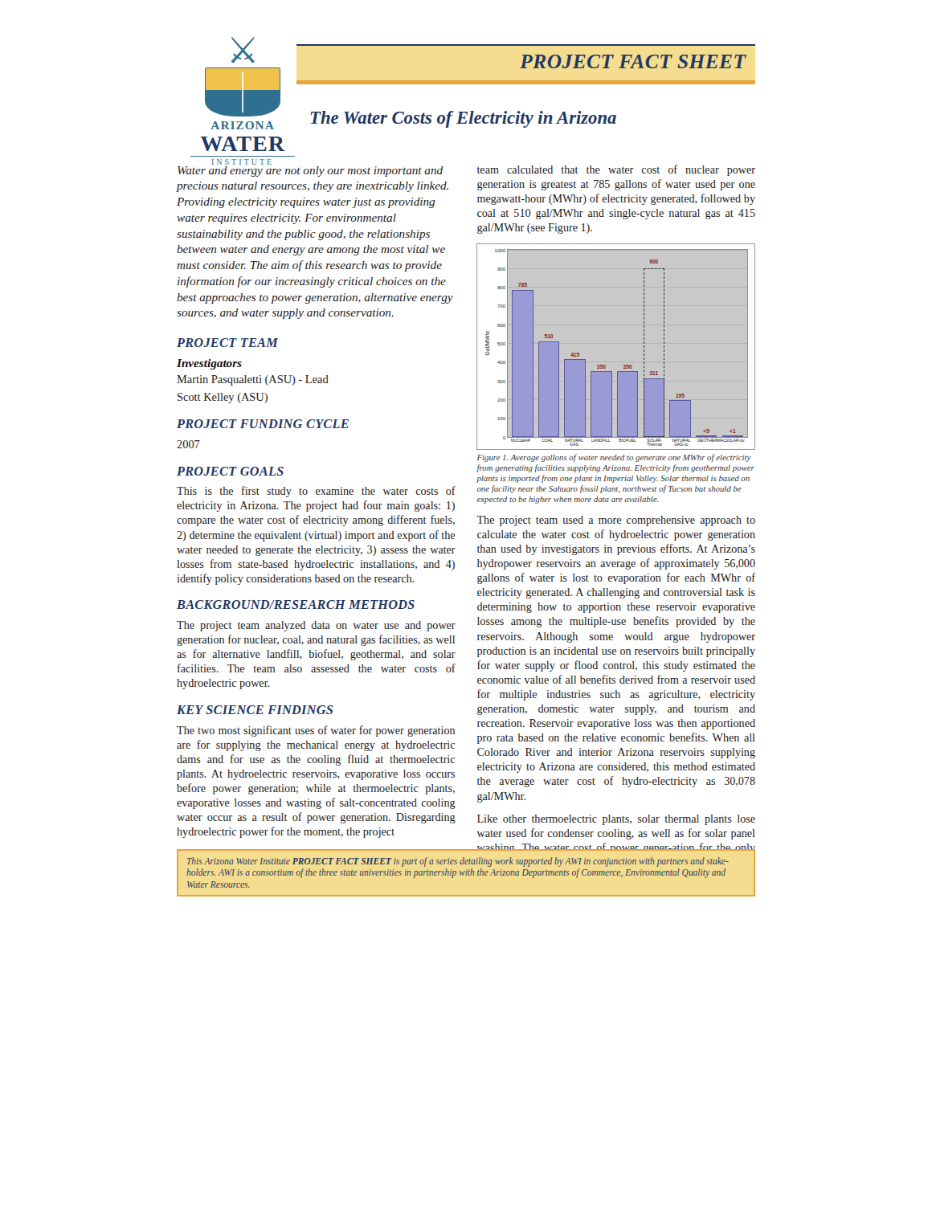PROJECT FACT SHEET
⚔
ARIZONA
WATER
INSTITUTE
The Water Costs of Electricity in Arizona
Water and energy are not only our most important and precious natural resources, they are inextricably linked. Providing electricity requires water just as providing water requires electricity. For environmental sustainability and the public good, the relationships between water and energy are among the most vital we must consider. The aim of this research was to provide information for our increasingly critical choices on the best approaches to power generation, alternative energy sources, and water supply and conservation.
PROJECT TEAM
Investigators
Martin Pasqualetti (ASU) - Lead
Scott Kelley (ASU)
PROJECT FUNDING CYCLE
2007
PROJECT GOALS
This is the first study to examine the water costs of electricity in Arizona. The project had four main goals: 1) compare the water cost of electricity among different fuels, 2) determine the equivalent (virtual) import and export of the water needed to generate the electricity, 3) assess the water losses from state-based hydroelectric installations, and 4) identify policy considerations based on the research.
BACKGROUND/RESEARCH METHODS
The project team analyzed data on water use and power generation for nuclear, coal, and natural gas facilities, as well as for alternative landfill, biofuel, geothermal, and solar facilities. The team also assessed the water costs of hydroelectric power.
KEY SCIENCE FINDINGS
The two most significant uses of water for power generation are for supplying the mechanical energy at hydroelectric dams and for use as the cooling fluid at thermoelectric plants. At hydroelectric reservoirs, evaporative loss occurs before power generation; while at thermoelectric plants, evaporative losses and wasting of salt-concentrated cooling water occur as a result of power generation. Disregarding hydroelectric power for the moment, the project
team calculated that the water cost of nuclear power generation is greatest at 785 gallons of water used per one megawatt-hour (MWhr) of electricity generated, followed by coal at 510 gal/MWhr and single-cycle natural gas at 415 gal/MWhr (see Figure 1).
Gal/MWhr
1000
900
800
700
600
500
400
300
200
100
0
785
510
415
350
350
900
311
195
<5
<1
NUCLEAR COAL NATURAL GAS LANDFILL BIOFUEL SOLAR-Thermal NATURAL GAS-cc GEOTHERMAL SOLAR-pv
Figure 1. Average gallons of water needed to generate one MWhr of electricity from generating facilities supplying Arizona. Electricity from geothermal power plants is imported from one plant in Imperial Valley. Solar thermal is based on one facility near the Sahuaro fossil plant, northwest of Tucson but should be expected to be higher when more data are available.
The project team used a more comprehensive approach to calculate the water cost of hydroelectric power generation than used by investigators in previous efforts. At Arizona’s hydropower reservoirs an average of approximately 56,000 gallons of water is lost to evaporation for each MWhr of electricity generated. A challenging and controversial task is determining how to apportion these reservoir evaporative losses among the multiple-use benefits provided by the reservoirs. Although some would argue hydropower production is an incidental use on reservoirs built principally for water supply or flood control, this study estimated the economic value of all benefits derived from a reservoir used for multiple industries such as agriculture, electricity generation, domestic water supply, and tourism and recreation. Reservoir evaporative loss was then apportioned pro rata based on the relative economic benefits. When all Colorado River and interior Arizona reservoirs supplying electricity to Arizona are considered, this method estimated the average water cost of hydro-electricity as 30,078 gal/MWhr.
Like other thermoelectric plants, solar thermal plants lose water used for condenser cooling, as well as for solar panel washing. The water cost of power gener-ation for the only solar thermal plant in Arizona, a one megawatt Saguaro facility
This Arizona Water Institute PROJECT FACT SHEET is part of a series detailing work supported by AWI in conjunction with partners and stake-holders. AWI is a consortium of the three state universities in partnership with the Arizona Departments of Commerce, Environmental Quality and Water Resources.